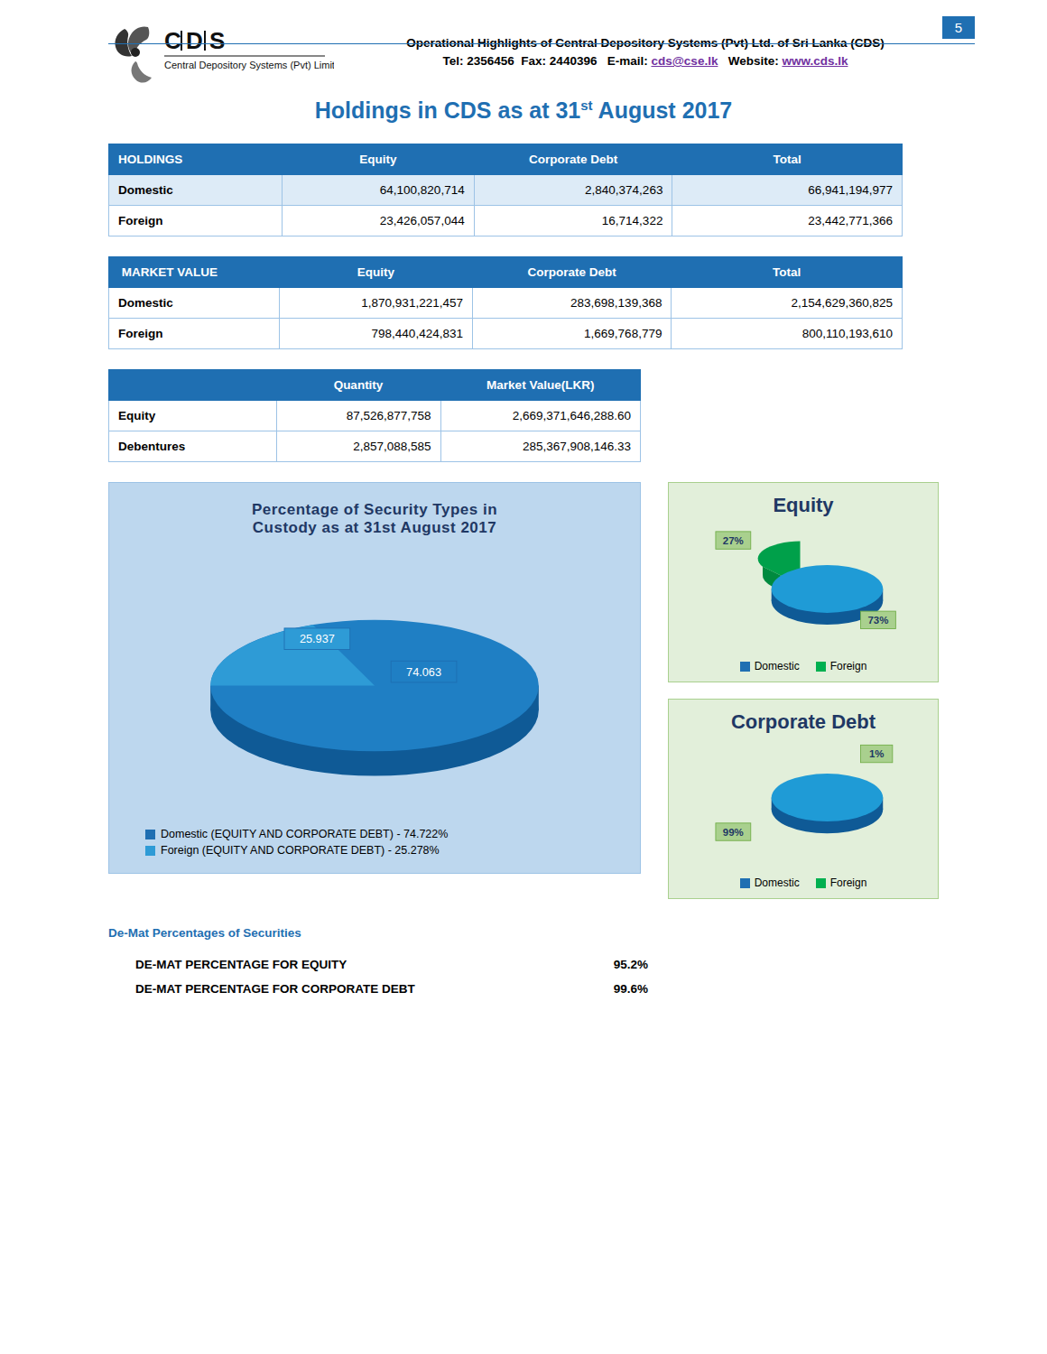5
C D S Central Depository Systems (Pvt) Limited
Operational Highlights of Central Depository Systems (Pvt) Ltd. of Sri Lanka (CDS)
Tel: 2356456 Fax: 2440396 E-mail: cds@cse.lk Website: www.cds.lk
Holdings in CDS as at 31st August 2017
| HOLDINGS | Equity | Corporate Debt | Total |
| --- | --- | --- | --- |
| Domestic | 64,100,820,714 | 2,840,374,263 | 66,941,194,977 |
| Foreign | 23,426,057,044 | 16,714,322 | 23,442,771,366 |
| MARKET VALUE | Equity | Corporate Debt | Total |
| --- | --- | --- | --- |
| Domestic | 1,870,931,221,457 | 283,698,139,368 | 2,154,629,360,825 |
| Foreign | 798,440,424,831 | 1,669,768,779 | 800,110,193,610 |
| | Quantity | Market Value(LKR) |
| --- | --- | --- |
| Equity | 87,526,877,758 | 2,669,371,646,288.60 |
| Debentures | 2,857,088,585 | 285,367,908,146.33 |
Percentage of Security Types in
Custody as at 31st August 2017
25.937 74.063
Domestic (EQUITY AND CORPORATE DEBT) - 74.722%
Foreign (EQUITY AND CORPORATE DEBT) - 25.278%
Equity
27% 73%
Domestic Foreign
Corporate Debt
1% 99%
Domestic Foreign
De-Mat Percentages of Securities
| DE-MAT PERCENTAGE FOR EQUITY | 95.2% |
| DE-MAT PERCENTAGE FOR CORPORATE DEBT | 99.6% |